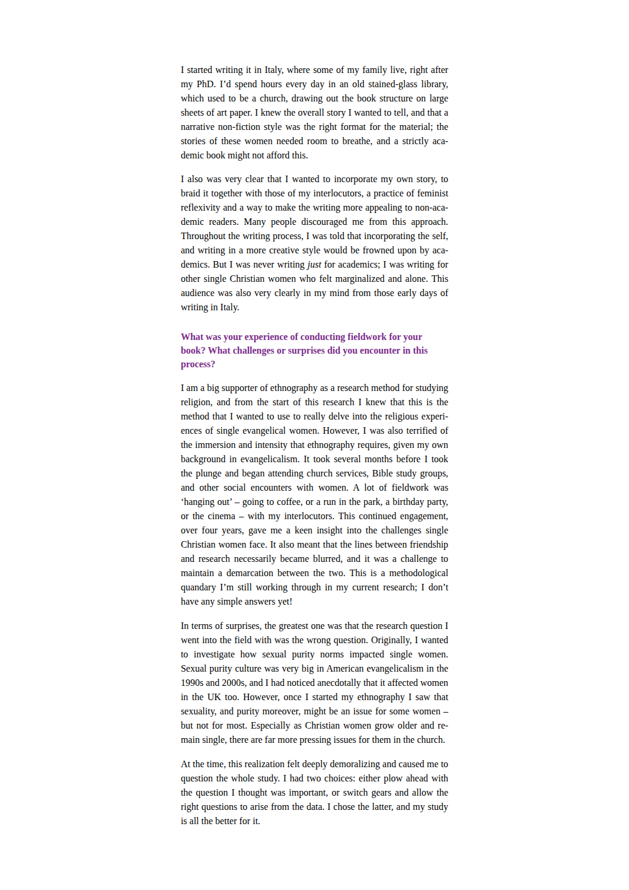I started writing it in Italy, where some of my family live, right after my PhD. I’d spend hours every day in an old stained-glass library, which used to be a church, drawing out the book structure on large sheets of art paper. I knew the overall story I wanted to tell, and that a narrative non-fiction style was the right format for the material; the stories of these women needed room to breathe, and a strictly academic book might not afford this.
I also was very clear that I wanted to incorporate my own story, to braid it together with those of my interlocutors, a practice of feminist reflexivity and a way to make the writing more appealing to non-academic readers. Many people discouraged me from this approach. Throughout the writing process, I was told that incorporating the self, and writing in a more creative style would be frowned upon by academics. But I was never writing just for academics; I was writing for other single Christian women who felt marginalized and alone. This audience was also very clearly in my mind from those early days of writing in Italy.
What was your experience of conducting fieldwork for your book? What challenges or surprises did you encounter in this process?
I am a big supporter of ethnography as a research method for studying religion, and from the start of this research I knew that this is the method that I wanted to use to really delve into the religious experiences of single evangelical women. However, I was also terrified of the immersion and intensity that ethnography requires, given my own background in evangelicalism. It took several months before I took the plunge and began attending church services, Bible study groups, and other social encounters with women. A lot of fieldwork was ‘hanging out’ – going to coffee, or a run in the park, a birthday party, or the cinema – with my interlocutors. This continued engagement, over four years, gave me a keen insight into the challenges single Christian women face. It also meant that the lines between friendship and research necessarily became blurred, and it was a challenge to maintain a demarcation between the two. This is a methodological quandary I’m still working through in my current research; I don’t have any simple answers yet!
In terms of surprises, the greatest one was that the research question I went into the field with was the wrong question. Originally, I wanted to investigate how sexual purity norms impacted single women. Sexual purity culture was very big in American evangelicalism in the 1990s and 2000s, and I had noticed anecdotally that it affected women in the UK too. However, once I started my ethnography I saw that sexuality, and purity moreover, might be an issue for some women – but not for most. Especially as Christian women grow older and remain single, there are far more pressing issues for them in the church.
At the time, this realization felt deeply demoralizing and caused me to question the whole study. I had two choices: either plow ahead with the question I thought was important, or switch gears and allow the right questions to arise from the data. I chose the latter, and my study is all the better for it.